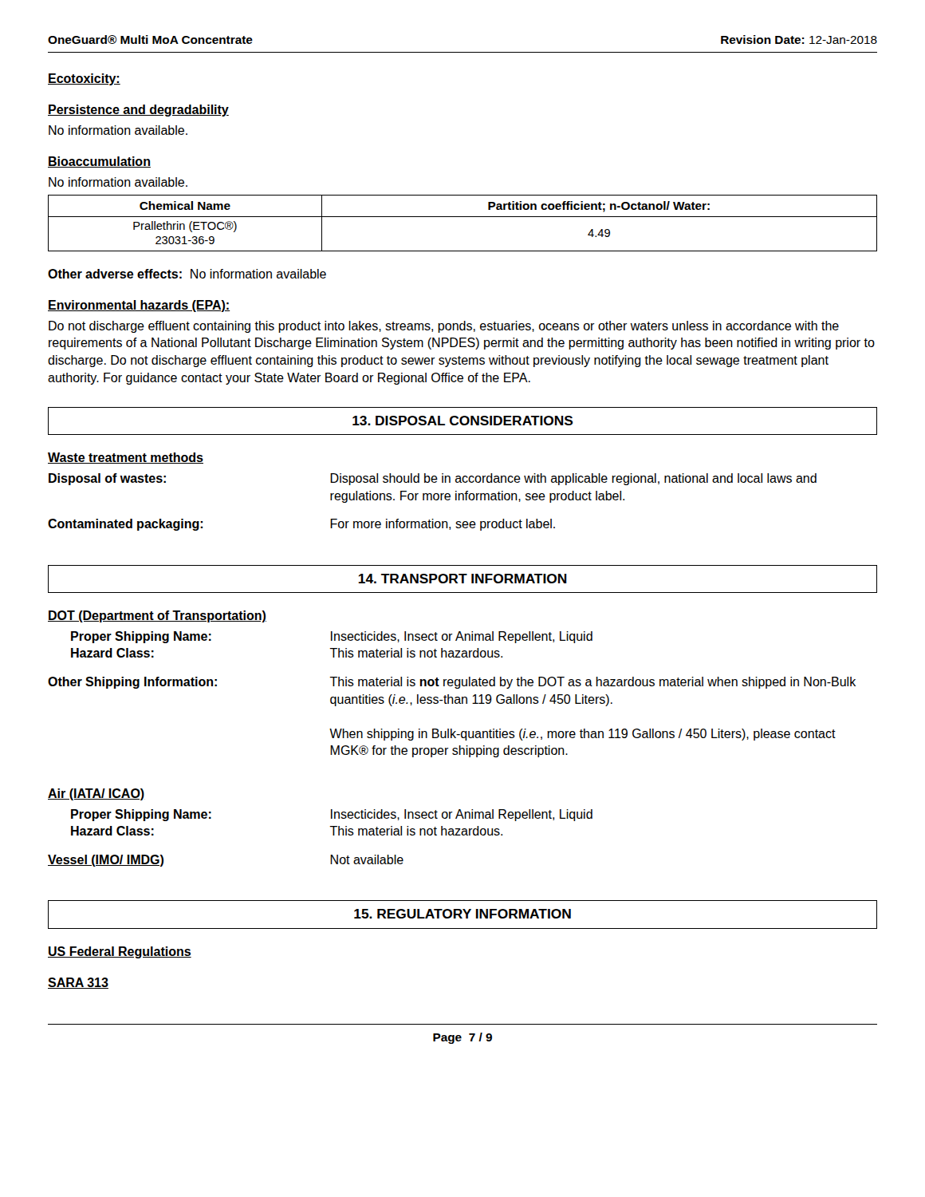OneGuard® Multi MoA Concentrate
Revision Date: 12-Jan-2018
Ecotoxicity:
Persistence and degradability
No information available.
Bioaccumulation
No information available.
| Chemical Name | Partition coefficient; n-Octanol/ Water: |
| --- | --- |
| Prallethrin (ETOC®) 23031-36-9 | 4.49 |
Other adverse effects: No information available
Environmental hazards (EPA):
Do not discharge effluent containing this product into lakes, streams, ponds, estuaries, oceans or other waters unless in accordance with the requirements of a National Pollutant Discharge Elimination System (NPDES) permit and the permitting authority has been notified in writing prior to discharge. Do not discharge effluent containing this product to sewer systems without previously notifying the local sewage treatment plant authority. For guidance contact your State Water Board or Regional Office of the EPA.
13. DISPOSAL CONSIDERATIONS
Waste treatment methods
| Disposal of wastes: | Disposal should be in accordance with applicable regional, national and local laws and regulations. For more information, see product label. |
| Contaminated packaging: | For more information, see product label. |
14. TRANSPORT INFORMATION
DOT (Department of Transportation)
| Proper Shipping Name: Hazard Class: | Insecticides, Insect or Animal Repellent, Liquid This material is not hazardous. |
| Other Shipping Information: | This material is not regulated by the DOT as a hazardous material when shipped in Non-Bulk quantities ( i.e. , less-than 119 Gallons / 450 Liters). When shipping in Bulk-quantities ( i.e. , more than 119 Gallons / 450 Liters), please contact MGK® for the proper shipping description. |
Air (IATA/ ICAO)
| Proper Shipping Name: Hazard Class: | Insecticides, Insect or Animal Repellent, Liquid This material is not hazardous. |
| Vessel (IMO/ IMDG) | Not available |
15. REGULATORY INFORMATION
US Federal Regulations
SARA 313
Page 7 / 9